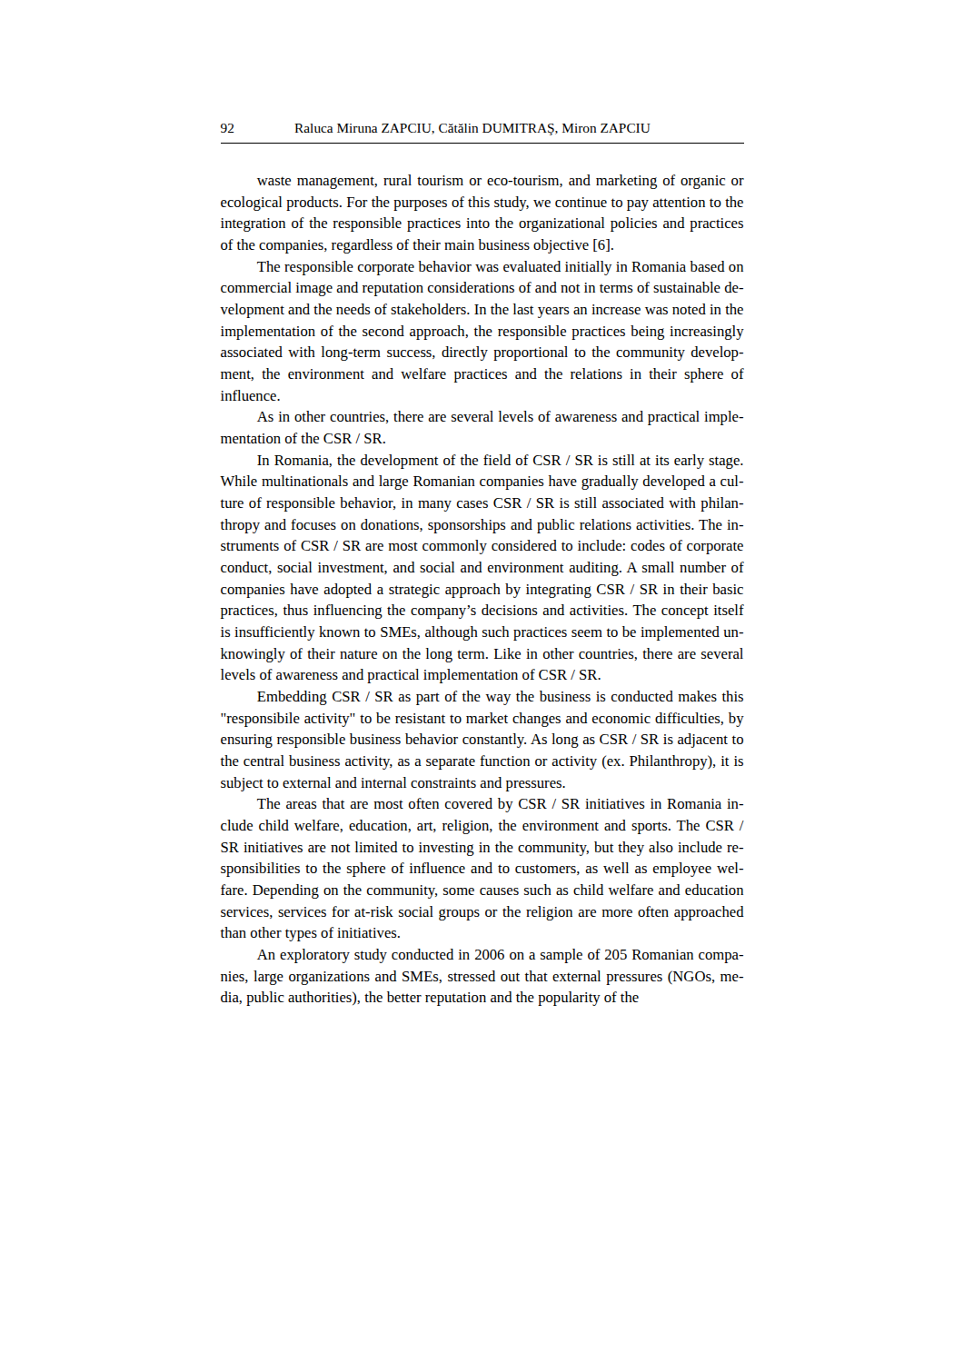92
Raluca Miruna ZAPCIU, Cătălin DUMITRAŞ, Miron ZAPCIU
waste management, rural tourism or eco-tourism, and marketing of organic or ecological products. For the purposes of this study, we continue to pay attention to the integration of the responsible practices into the organizational policies and practices of the companies, regardless of their main business objective [6].
The responsible corporate behavior was evaluated initially in Romania based on commercial image and reputation considerations of and not in terms of sustainable development and the needs of stakeholders. In the last years an increase was noted in the implementation of the second approach, the responsible practices being increasingly associated with long-term success, directly proportional to the community development, the environment and welfare practices and the relations in their sphere of influence.
As in other countries, there are several levels of awareness and practical implementation of the CSR / SR.
In Romania, the development of the field of CSR / SR is still at its early stage. While multinationals and large Romanian companies have gradually developed a culture of responsible behavior, in many cases CSR / SR is still associated with philanthropy and focuses on donations, sponsorships and public relations activities. The instruments of CSR / SR are most commonly considered to include: codes of corporate conduct, social investment, and social and environment auditing. A small number of companies have adopted a strategic approach by integrating CSR / SR in their basic practices, thus influencing the company’s decisions and activities. The concept itself is insufficiently known to SMEs, although such practices seem to be implemented unknowingly of their nature on the long term. Like in other countries, there are several levels of awareness and practical implementation of CSR / SR.
Embedding CSR / SR as part of the way the business is conducted makes this "responsibile activity" to be resistant to market changes and economic difficulties, by ensuring responsible business behavior constantly. As long as CSR / SR is adjacent to the central business activity, as a separate function or activity (ex. Philanthropy), it is subject to external and internal constraints and pressures.
The areas that are most often covered by CSR / SR initiatives in Romania include child welfare, education, art, religion, the environment and sports. The CSR / SR initiatives are not limited to investing in the community, but they also include responsibilities to the sphere of influence and to customers, as well as employee welfare. Depending on the community, some causes such as child welfare and education services, services for at-risk social groups or the religion are more often approached than other types of initiatives.
An exploratory study conducted in 2006 on a sample of 205 Romanian companies, large organizations and SMEs, stressed out that external pressures (NGOs, media, public authorities), the better reputation and the popularity of the